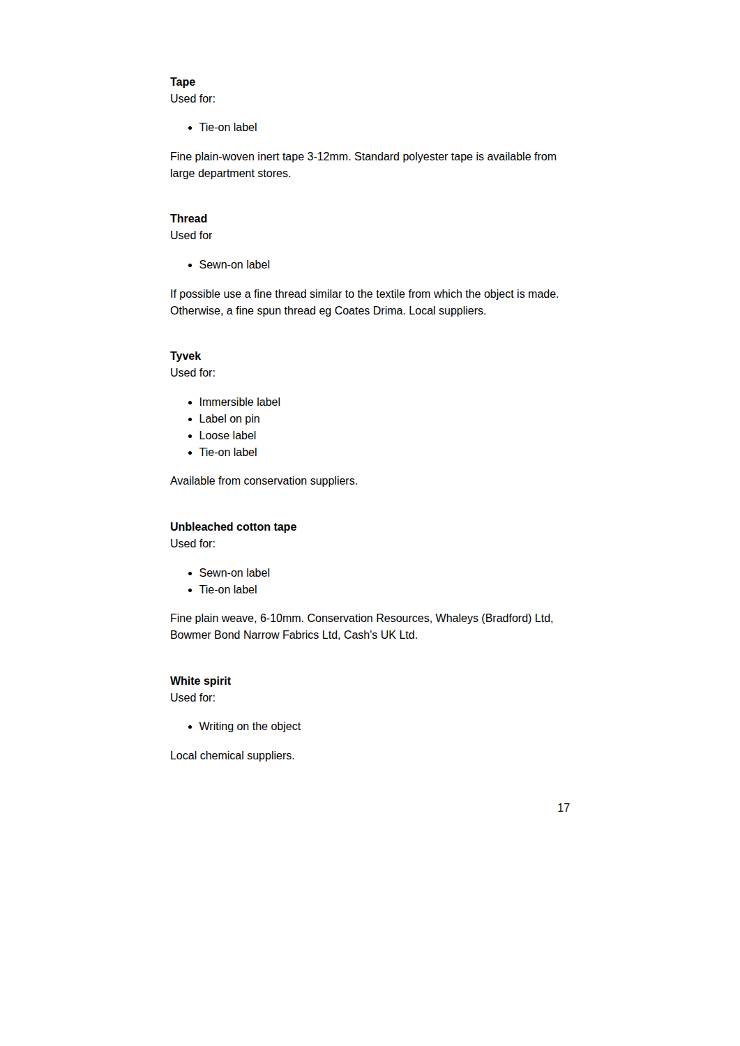Tape
Used for:
Tie-on label
Fine plain-woven inert tape 3-12mm. Standard polyester tape is available from large department stores.
Thread
Used for
Sewn-on label
If possible use a fine thread similar to the textile from which the object is made. Otherwise, a fine spun thread eg Coates Drima. Local suppliers.
Tyvek
Used for:
Immersible label
Label on pin
Loose label
Tie-on label
Available from conservation suppliers.
Unbleached cotton tape
Used for:
Sewn-on label
Tie-on label
Fine plain weave, 6-10mm. Conservation Resources, Whaleys (Bradford) Ltd, Bowmer Bond Narrow Fabrics Ltd, Cash's UK Ltd.
White spirit
Used for:
Writing on the object
Local chemical suppliers.
17